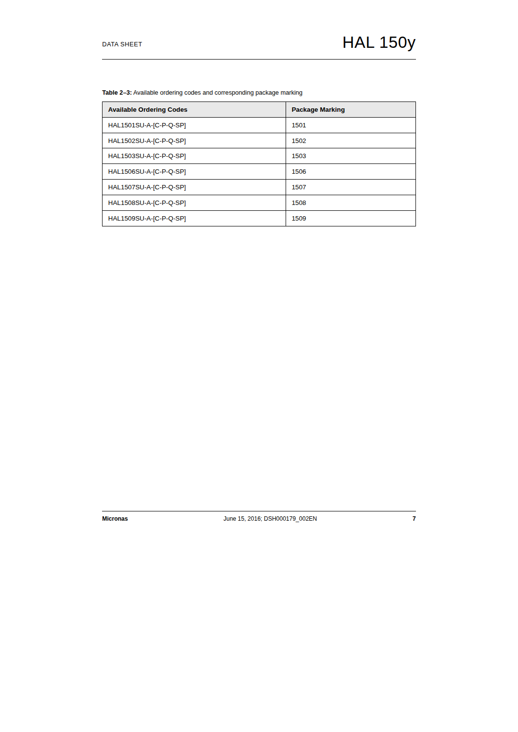DATA SHEET
HAL 150y
Table 2–3: Available ordering codes and corresponding package marking
| Available Ordering Codes | Package Marking |
| --- | --- |
| HAL1501SU-A-[C-P-Q-SP] | 1501 |
| HAL1502SU-A-[C-P-Q-SP] | 1502 |
| HAL1503SU-A-[C-P-Q-SP] | 1503 |
| HAL1506SU-A-[C-P-Q-SP] | 1506 |
| HAL1507SU-A-[C-P-Q-SP] | 1507 |
| HAL1508SU-A-[C-P-Q-SP] | 1508 |
| HAL1509SU-A-[C-P-Q-SP] | 1509 |
Micronas
June 15, 2016; DSH000179_002EN
7